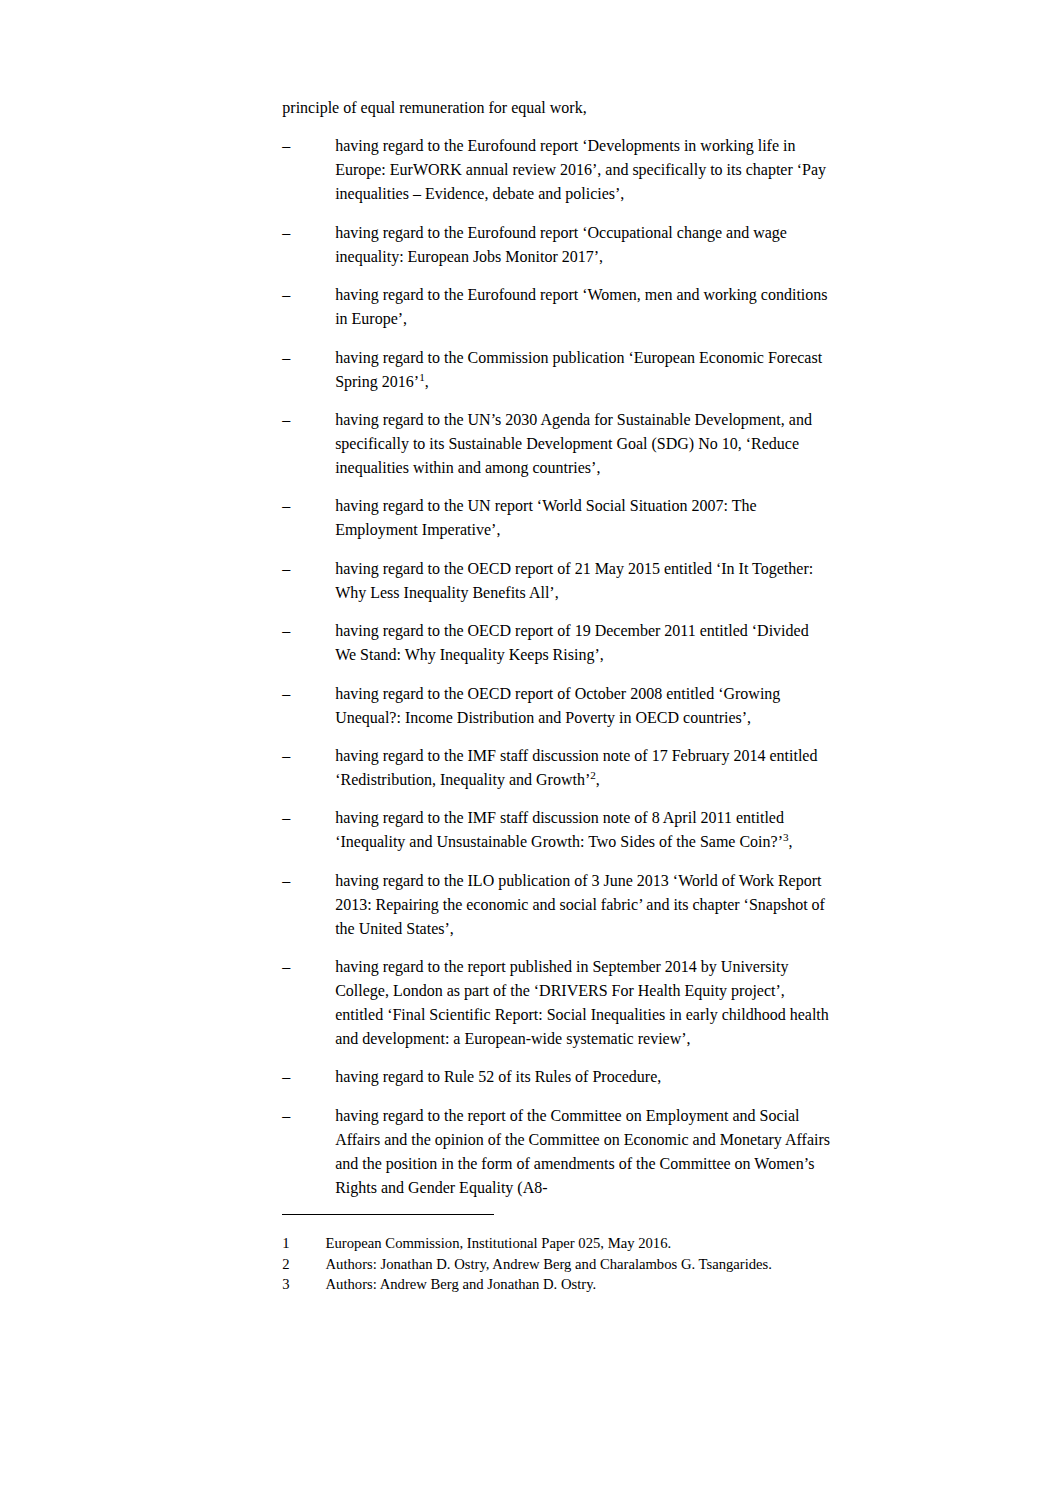principle of equal remuneration for equal work,
–
having regard to the Eurofound report ‘Developments in working life in Europe: EurWORK annual review 2016’, and specifically to its chapter ‘Pay inequalities – Evidence, debate and policies’,
–
having regard to the Eurofound report ‘Occupational change and wage inequality: European Jobs Monitor 2017’,
–
having regard to the Eurofound report ‘Women, men and working conditions in Europe’,
–
having regard to the Commission publication ‘European Economic Forecast Spring 2016’1,
–
having regard to the UN’s 2030 Agenda for Sustainable Development, and specifically to its Sustainable Development Goal (SDG) No 10, ‘Reduce inequalities within and among countries’,
–
having regard to the UN report ‘World Social Situation 2007: The Employment Imperative’,
–
having regard to the OECD report of 21 May 2015 entitled ‘In It Together: Why Less Inequality Benefits All’,
–
having regard to the OECD report of 19 December 2011 entitled ‘Divided We Stand: Why Inequality Keeps Rising’,
–
having regard to the OECD report of October 2008 entitled ‘Growing Unequal?: Income Distribution and Poverty in OECD countries’,
–
having regard to the IMF staff discussion note of 17 February 2014 entitled ‘Redistribution, Inequality and Growth’2,
–
having regard to the IMF staff discussion note of 8 April 2011 entitled ‘Inequality and Unsustainable Growth: Two Sides of the Same Coin?’3,
–
having regard to the ILO publication of 3 June 2013 ‘World of Work Report 2013: Repairing the economic and social fabric’ and its chapter ‘Snapshot of the United States’,
–
having regard to the report published in September 2014 by University College, London as part of the ‘DRIVERS For Health Equity project’, entitled ‘Final Scientific Report: Social Inequalities in early childhood health and development: a European-wide systematic review’,
–
having regard to Rule 52 of its Rules of Procedure,
–
having regard to the report of the Committee on Employment and Social Affairs and the opinion of the Committee on Economic and Monetary Affairs and the position in the form of amendments of the Committee on Women’s Rights and Gender Equality (A8-
1
European Commission, Institutional Paper 025, May 2016.
2
Authors: Jonathan D. Ostry, Andrew Berg and Charalambos G. Tsangarides.
3
Authors: Andrew Berg and Jonathan D. Ostry.